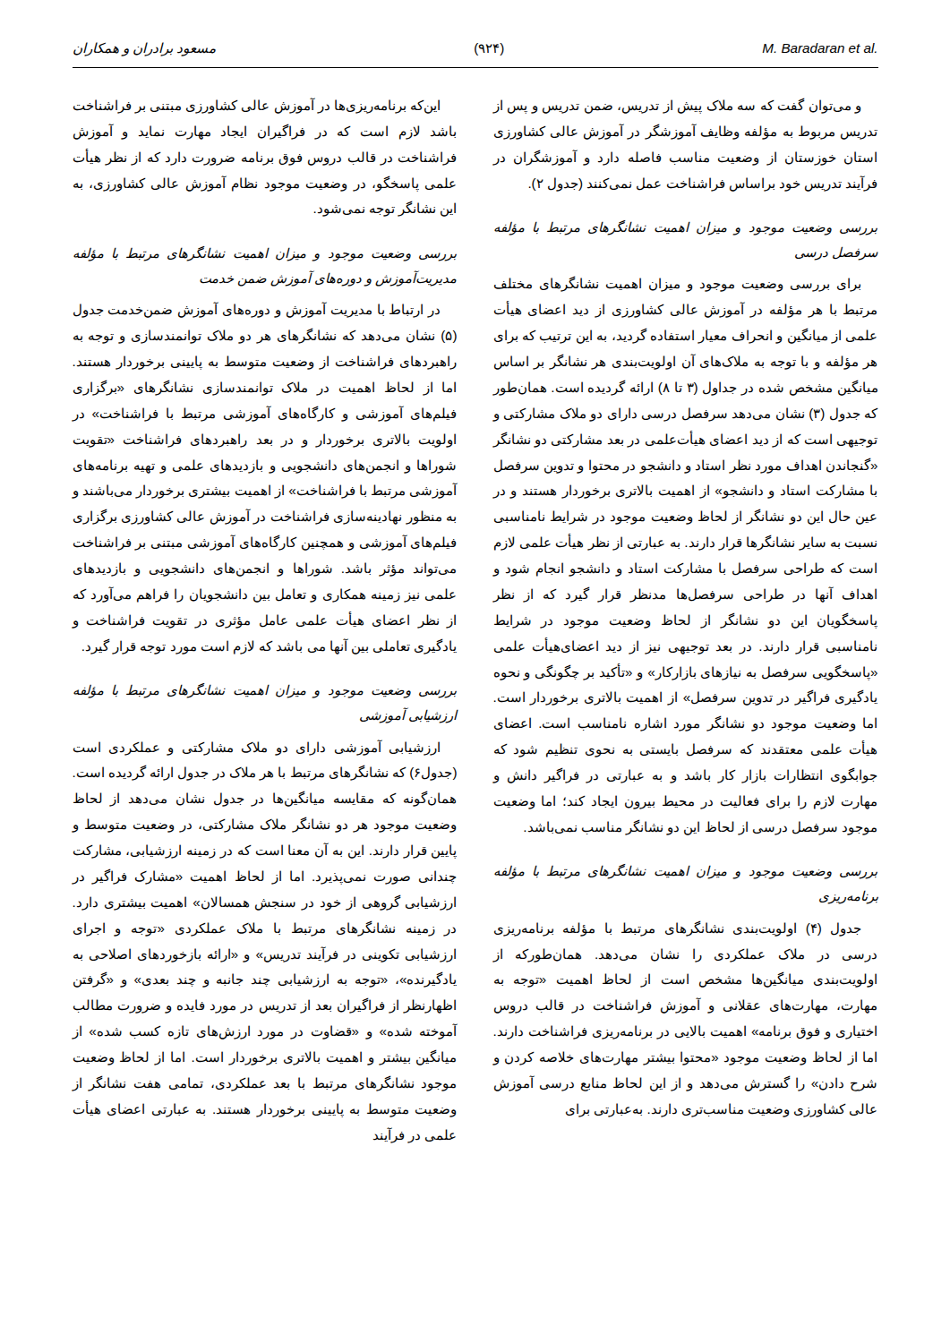M. Baradaran et al.
(۹۲۴)
مسعود برادران و همکاران
و می‌توان گفت که سه ملاک پیش از تدریس، ضمن تدریس و پس از تدریس مربوط به مؤلفه وظایف آموزشگر در آموزش عالی کشاورزی استان خوزستان از وضعیت مناسب فاصله دارد و آموزشگران در فرآیند تدریس خود براساس فراشناخت عمل نمی‌کنند (جدول ۲).
بررسی وضعیت موجود و میزان اهمیت نشانگرهای مرتبط با مؤلفه سرفصل درسی
برای بررسی وضعیت موجود و میزان اهمیت نشانگرهای مختلف مرتبط با هر مؤلفه در آموزش عالی کشاورزی از دید اعضای هیأت علمی از میانگین و انحراف معیار استفاده گردید، به این ترتیب که برای هر مؤلفه و با توجه به ملاک‌های آن اولویت‌بندی هر نشانگر بر اساس میانگین مشخص شده در جداول (۳ تا ۸) ارائه گردیده است. همان‌طور که جدول (۳) نشان می‌دهد سرفصل درسی دارای دو ملاک مشارکتی و توجیهی است که از دید اعضای هیأت‌علمی در بعد مشارکتی دو نشانگر «گنجاندن اهداف مورد نظر استاد و دانشجو در محتوا و تدوین سرفصل با مشارکت استاد و دانشجو» از اهمیت بالاتری برخوردار هستند و در عین حال این دو نشانگر از لحاظ وضعیت موجود در شرایط نامناسبی نسبت به سایر نشانگرها قرار دارند. به عبارتی از نظر هیأت علمی لازم است که طراحی سرفصل با مشارکت استاد و دانشجو انجام شود و اهداف آنها در طراحی سرفصل‌ها مدنظر قرار گیرد که از نظر پاسخگویان این دو نشانگر از لحاظ وضعیت موجود در شرایط نامناسبی قرار دارند. در بعد توجیهی نیز از دید اعضای‌هیأت علمی «پاسخگویی سرفصل به نیازهای بازارکار» و «تأکید بر چگونگی و نحوه یادگیری فراگیر در تدوین سرفصل» از اهمیت بالاتری برخوردار است. اما وضعیت موجود دو نشانگر مورد اشاره نامناسب است. اعضای هیأت علمی معتقدند که سرفصل بایستی به نحوی تنظیم شود که جوابگوی انتظارات بازار کار باشد و به عبارتی در فراگیر دانش و مهارت لازم را برای فعالیت در محیط بیرون ایجاد کند؛ اما وضعیت موجود سرفصل درسی از لحاظ این دو نشانگر مناسب نمی‌باشد.
بررسی وضعیت موجود و میزان اهمیت نشانگرهای مرتبط با مؤلفه برنامه‌ریزی
جدول (۴) اولویت‌بندی نشانگرهای مرتبط با مؤلفه برنامه‌ریزی درسی در ملاک عملکردی را نشان می‌دهد. همان‌طورکه از اولویت‌بندی میانگین‌ها مشخص است از لحاظ اهمیت «توجه به مهارت، مهارت‌های عقلانی و آموزش فراشناخت در قالب دروس اختیاری و فوق برنامه» اهمیت بالایی در برنامه‌ریزی فراشناخت دارند. اما از لحاظ وضعیت موجود «محتوا بیشتر مهارت‌های خلاصه کردن و شرح دادن» را گسترش می‌دهد و از این لحاظ منابع درسی آموزش عالی کشاورزی وضعیت مناسب‌تری دارند. به‌عبارتی برای
این‌که برنامه‌ریزی‌ها در آموزش عالی کشاورزی مبتنی بر فراشناخت باشد لازم است که در فراگیران ایجاد مهارت نماید و آموزش فراشناخت در قالب دروس فوق برنامه ضرورت دارد که از نظر هیأت علمی پاسخگو، در وضعیت موجود نظام آموزش عالی کشاورزی، به این نشانگر توجه نمی‌شود.
بررسی وضعیت موجود و میزان اهمیت نشانگرهای مرتبط با مؤلفه مدیریت‌آموزش و دوره‌های آموزش ضمن خدمت
در ارتباط با مدیریت آموزش و دوره‌های آموزش ضمن‌خدمت جدول (۵) نشان می‌دهد که نشانگرهای هر دو ملاک توانمندسازی و توجه به راهبردهای فراشناخت از وضعیت متوسط به پایینی برخوردار هستند. اما از لحاظ اهمیت در ملاک توانمندسازی نشانگرهای «برگزاری فیلم‌های آموزشی و کارگاه‌های آموزشی مرتبط با فراشناخت» در اولویت بالاتری برخوردار و در بعد راهبردهای فراشناخت «تقویت شوراها و انجمن‌های دانشجویی و بازدیدهای علمی و تهیه برنامه‌های آموزشی مرتبط با فراشناخت» از اهمیت بیشتری برخوردار می‌باشند و به منظور نهادینه‌سازی فراشناخت در آموزش عالی کشاورزی برگزاری فیلم‌های آموزشی و همچنین کارگاه‌های آموزشی مبتنی بر فراشناخت می‌تواند مؤثر باشد. شوراها و انجمن‌های دانشجویی و بازدیدهای علمی نیز زمینه همکاری و تعامل بین دانشجویان را فراهم می‌آورد که از نظر اعضای هیأت علمی عامل مؤثری در تقویت فراشناخت و یادگیری تعاملی بین آنها می باشد که لازم است مورد توجه قرار گیرد.
بررسی وضعیت موجود و میزان اهمیت نشانگرهای مرتبط با مؤلفه ارزشیابی آموزشی
ارزشیابی آموزشی دارای دو ملاک مشارکتی و عملکردی است (جدول۶) که نشانگرهای مرتبط با هر ملاک در جدول ارائه گردیده است. همان‌گونه که مقایسه میانگین‌ها در جدول نشان می‌دهد از لحاظ وضعیت موجود هر دو نشانگر ملاک مشارکتی، در وضعیت متوسط و پایین قرار دارند. این به آن معنا است که در زمینه ارزشیابی، مشارکت چندانی صورت نمی‌پذیرد. اما از لحاظ اهمیت «مشارک فراگیر در ارزشیابی گروهی از خود در سنجش همسالان» اهمیت بیشتری دارد. در زمینه نشانگرهای مرتبط با ملاک عملکردی «توجه و اجرای ارزشیابی تکوینی در فرآیند تدریس» و «ارائه بازخوردهای اصلاحی به یادگیرنده»، «توجه به ارزشیابی چند جانبه و چند بعدی» و «گرفتن اظهارنظر از فراگیران بعد از تدریس در مورد فایده و ضرورت مطالب آموخته شده» و «قضاوت در مورد ارزش‌های تازه کسب شده» از میانگین بیشتر و اهمیت بالاتری برخوردار است. اما از لحاظ وضعیت موجود نشانگرهای مرتبط با بعد عملکردی، تمامی هفت نشانگر از وضعیت متوسط به پایینی برخوردار هستند. به عبارتی اعضای هیأت علمی در فرآیند